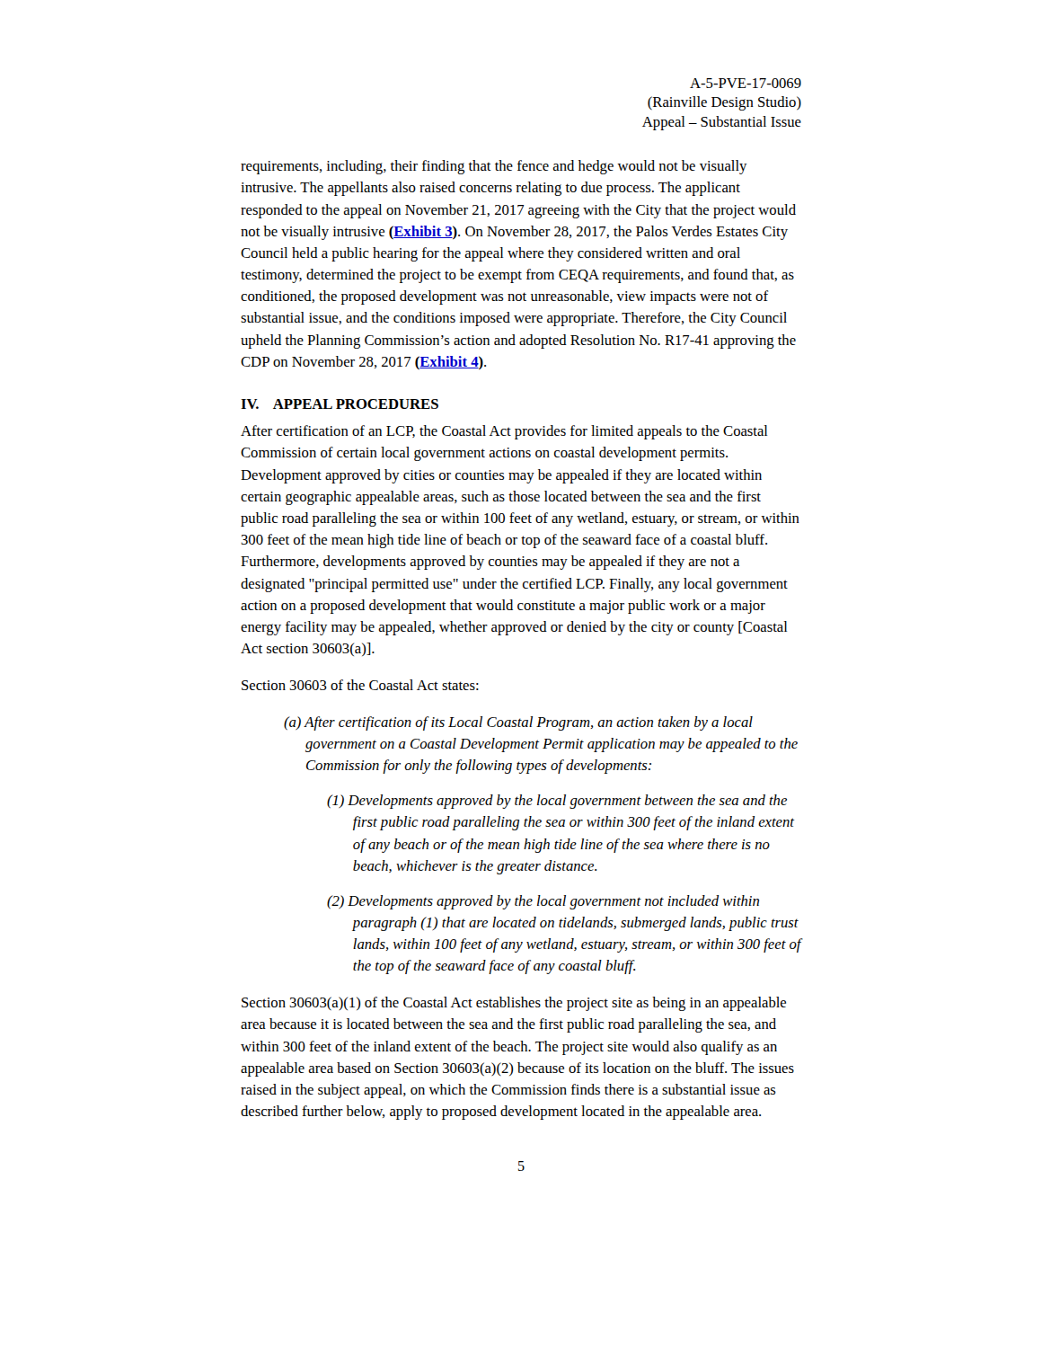A-5-PVE-17-0069
(Rainville Design Studio)
Appeal – Substantial Issue
requirements, including, their finding that the fence and hedge would not be visually intrusive. The appellants also raised concerns relating to due process. The applicant responded to the appeal on November 21, 2017 agreeing with the City that the project would not be visually intrusive (Exhibit 3). On November 28, 2017, the Palos Verdes Estates City Council held a public hearing for the appeal where they considered written and oral testimony, determined the project to be exempt from CEQA requirements, and found that, as conditioned, the proposed development was not unreasonable, view impacts were not of substantial issue, and the conditions imposed were appropriate. Therefore, the City Council upheld the Planning Commission’s action and adopted Resolution No. R17-41 approving the CDP on November 28, 2017 (Exhibit 4).
IV. APPEAL PROCEDURES
After certification of an LCP, the Coastal Act provides for limited appeals to the Coastal Commission of certain local government actions on coastal development permits. Development approved by cities or counties may be appealed if they are located within certain geographic appealable areas, such as those located between the sea and the first public road paralleling the sea or within 100 feet of any wetland, estuary, or stream, or within 300 feet of the mean high tide line of beach or top of the seaward face of a coastal bluff. Furthermore, developments approved by counties may be appealed if they are not a designated "principal permitted use" under the certified LCP. Finally, any local government action on a proposed development that would constitute a major public work or a major energy facility may be appealed, whether approved or denied by the city or county [Coastal Act section 30603(a)].
Section 30603 of the Coastal Act states:
(a) After certification of its Local Coastal Program, an action taken by a local government on a Coastal Development Permit application may be appealed to the Commission for only the following types of developments:
(1) Developments approved by the local government between the sea and the first public road paralleling the sea or within 300 feet of the inland extent of any beach or of the mean high tide line of the sea where there is no beach, whichever is the greater distance.
(2) Developments approved by the local government not included within paragraph (1) that are located on tidelands, submerged lands, public trust lands, within 100 feet of any wetland, estuary, stream, or within 300 feet of the top of the seaward face of any coastal bluff.
Section 30603(a)(1) of the Coastal Act establishes the project site as being in an appealable area because it is located between the sea and the first public road paralleling the sea, and within 300 feet of the inland extent of the beach. The project site would also qualify as an appealable area based on Section 30603(a)(2) because of its location on the bluff. The issues raised in the subject appeal, on which the Commission finds there is a substantial issue as described further below, apply to proposed development located in the appealable area.
5